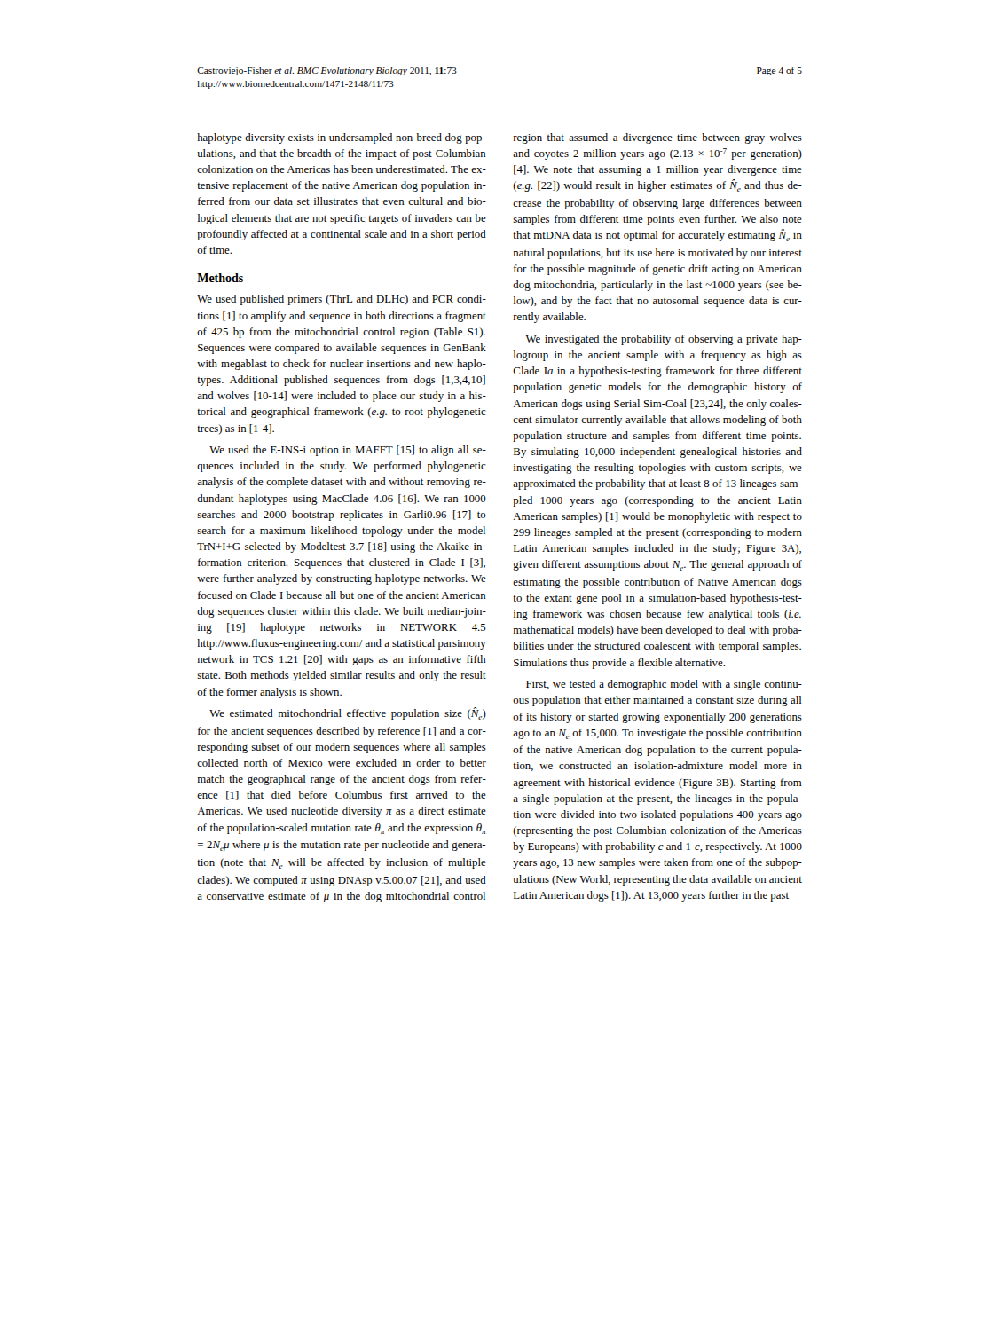Castroviejo-Fisher et al. BMC Evolutionary Biology 2011, 11:73
http://www.biomedcentral.com/1471-2148/11/73
Page 4 of 5
haplotype diversity exists in undersampled non-breed dog populations, and that the breadth of the impact of post-Columbian colonization on the Americas has been underestimated. The extensive replacement of the native American dog population inferred from our data set illustrates that even cultural and biological elements that are not specific targets of invaders can be profoundly affected at a continental scale and in a short period of time.
Methods
We used published primers (ThrL and DLHc) and PCR conditions [1] to amplify and sequence in both directions a fragment of 425 bp from the mitochondrial control region (Table S1). Sequences were compared to available sequences in GenBank with megablast to check for nuclear insertions and new haplotypes. Additional published sequences from dogs [1,3,4,10] and wolves [10-14] were included to place our study in a historical and geographical framework (e.g. to root phylogenetic trees) as in [1-4].
We used the E-INS-i option in MAFFT [15] to align all sequences included in the study. We performed phylogenetic analysis of the complete dataset with and without removing redundant haplotypes using MacClade 4.06 [16]. We ran 1000 searches and 2000 bootstrap replicates in Garli0.96 [17] to search for a maximum likelihood topology under the model TrN+I+G selected by Modeltest 3.7 [18] using the Akaike information criterion. Sequences that clustered in Clade I [3], were further analyzed by constructing haplotype networks. We focused on Clade I because all but one of the ancient American dog sequences cluster within this clade. We built median-joining [19] haplotype networks in NETWORK 4.5 http://www.fluxus-engineering.com/ and a statistical parsimony network in TCS 1.21 [20] with gaps as an informative fifth state. Both methods yielded similar results and only the result of the former analysis is shown.
We estimated mitochondrial effective population size (N̂e) for the ancient sequences described by reference [1] and a corresponding subset of our modern sequences where all samples collected north of Mexico were excluded in order to better match the geographical range of the ancient dogs from reference [1] that died before Columbus first arrived to the Americas. We used nucleotide diversity π as a direct estimate of the population-scaled mutation rate θπ and the expression θπ = 2Neμ where μ is the mutation rate per nucleotide and generation (note that Ne will be affected by inclusion of multiple clades). We computed π using DNAsp v.5.00.07 [21], and used a conservative estimate of μ in the dog mitochondrial control region that assumed a divergence time between gray wolves and coyotes 2 million years ago (2.13 × 10-7 per generation) [4]. We note that assuming a 1 million year divergence time (e.g. [22]) would result in higher estimates of N̂e and thus decrease the probability of observing large differences between samples from different time points even further. We also note that mtDNA data is not optimal for accurately estimating N̂e in natural populations, but its use here is motivated by our interest for the possible magnitude of genetic drift acting on American dog mitochondria, particularly in the last ~1000 years (see below), and by the fact that no autosomal sequence data is currently available.
We investigated the probability of observing a private haplogroup in the ancient sample with a frequency as high as Clade Ia in a hypothesis-testing framework for three different population genetic models for the demographic history of American dogs using Serial Sim-Coal [23,24], the only coalescent simulator currently available that allows modeling of both population structure and samples from different time points. By simulating 10,000 independent genealogical histories and investigating the resulting topologies with custom scripts, we approximated the probability that at least 8 of 13 lineages sampled 1000 years ago (corresponding to the ancient Latin American samples) [1] would be monophyletic with respect to 299 lineages sampled at the present (corresponding to modern Latin American samples included in the study; Figure 3A), given different assumptions about Ne. The general approach of estimating the possible contribution of Native American dogs to the extant gene pool in a simulation-based hypothesis-testing framework was chosen because few analytical tools (i.e. mathematical models) have been developed to deal with probabilities under the structured coalescent with temporal samples. Simulations thus provide a flexible alternative.
First, we tested a demographic model with a single continuous population that either maintained a constant size during all of its history or started growing exponentially 200 generations ago to an Ne of 15,000. To investigate the possible contribution of the native American dog population to the current population, we constructed an isolation-admixture model more in agreement with historical evidence (Figure 3B). Starting from a single population at the present, the lineages in the population were divided into two isolated populations 400 years ago (representing the post-Columbian colonization of the Americas by Europeans) with probability c and 1-c, respectively. At 1000 years ago, 13 new samples were taken from one of the subpopulations (New World, representing the data available on ancient Latin American dogs [1]). At 13,000 years further in the past